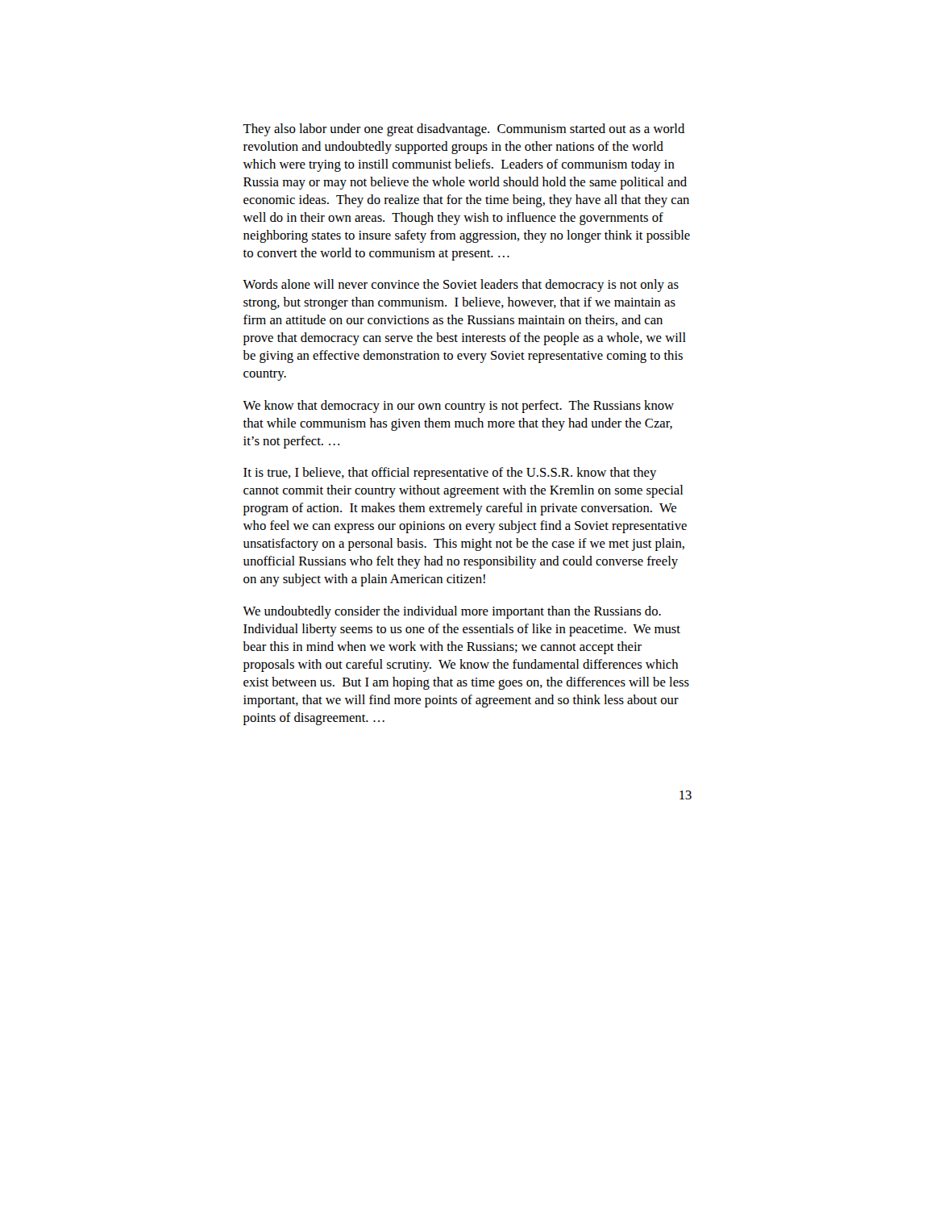They also labor under one great disadvantage. Communism started out as a world revolution and undoubtedly supported groups in the other nations of the world which were trying to instill communist beliefs. Leaders of communism today in Russia may or may not believe the whole world should hold the same political and economic ideas. They do realize that for the time being, they have all that they can well do in their own areas. Though they wish to influence the governments of neighboring states to insure safety from aggression, they no longer think it possible to convert the world to communism at present. …
Words alone will never convince the Soviet leaders that democracy is not only as strong, but stronger than communism. I believe, however, that if we maintain as firm an attitude on our convictions as the Russians maintain on theirs, and can prove that democracy can serve the best interests of the people as a whole, we will be giving an effective demonstration to every Soviet representative coming to this country.
We know that democracy in our own country is not perfect. The Russians know that while communism has given them much more that they had under the Czar, it’s not perfect. …
It is true, I believe, that official representative of the U.S.S.R. know that they cannot commit their country without agreement with the Kremlin on some special program of action. It makes them extremely careful in private conversation. We who feel we can express our opinions on every subject find a Soviet representative unsatisfactory on a personal basis. This might not be the case if we met just plain, unofficial Russians who felt they had no responsibility and could converse freely on any subject with a plain American citizen!
We undoubtedly consider the individual more important than the Russians do. Individual liberty seems to us one of the essentials of like in peacetime. We must bear this in mind when we work with the Russians; we cannot accept their proposals with out careful scrutiny. We know the fundamental differences which exist between us. But I am hoping that as time goes on, the differences will be less important, that we will find more points of agreement and so think less about our points of disagreement. …
13